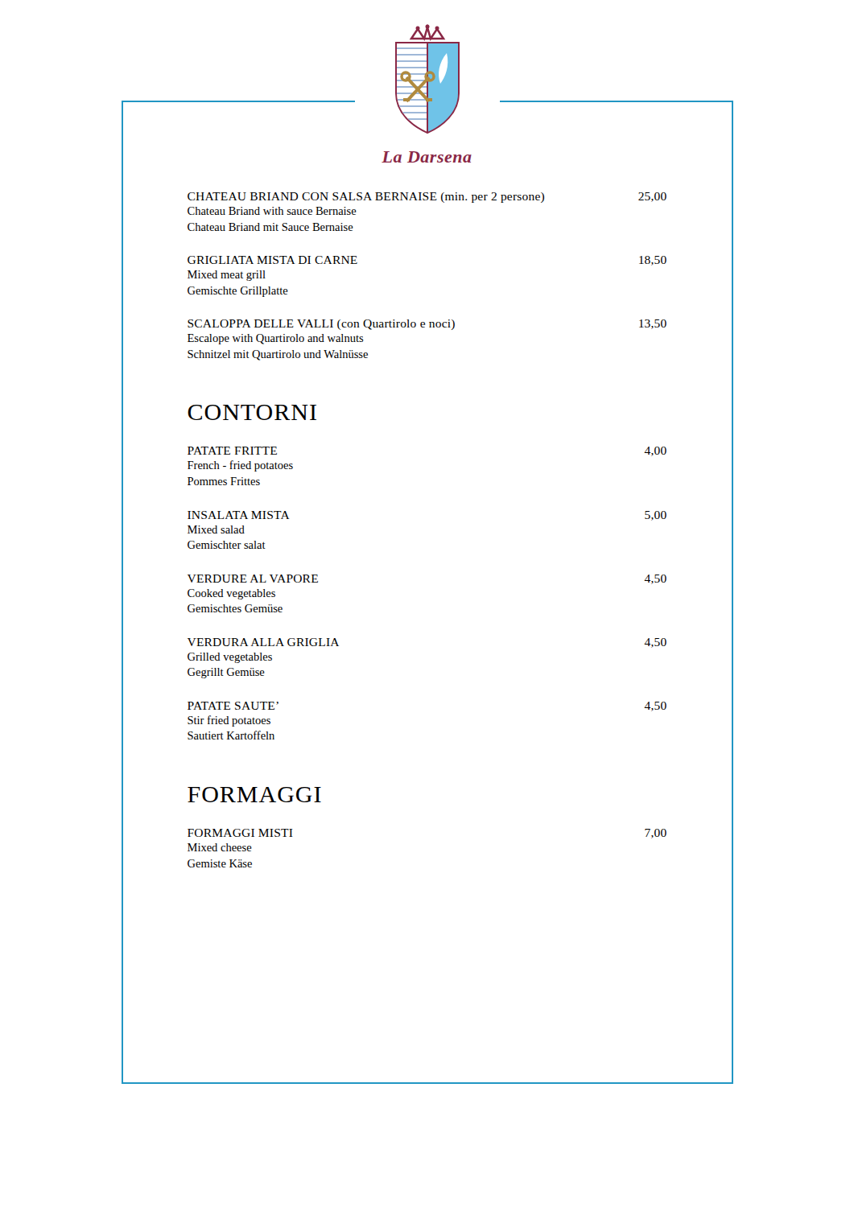La Darsena
CHATEAU BRIAND CON SALSA BERNAISE (min. per 2 persone) 25,00
Chateau Briand with sauce Bernaise
Chateau Briand mit Sauce Bernaise
GRIGLIATA MISTA DI CARNE 18,50
Mixed meat grill
Gemischte Grillplatte
SCALOPPA DELLE VALLI (con Quartirolo e noci) 13,50
Escalope with Quartirolo and walnuts
Schnitzel mit Quartirolo und Walnüsse
CONTORNI
PATATE FRITTE 4,00
French - fried potatoes
Pommes Frittes
INSALATA MISTA 5,00
Mixed salad
Gemischter salat
VERDURE AL VAPORE 4,50
Cooked vegetables
Gemischtes Gemüse
VERDURA ALLA GRIGLIA 4,50
Grilled vegetables
Gegrillt Gemüse
PATATE SAUTE’ 4,50
Stir fried potatoes
Sautiert Kartoffeln
FORMAGGI
FORMAGGI MISTI 7,00
Mixed cheese
Gemiste Käse